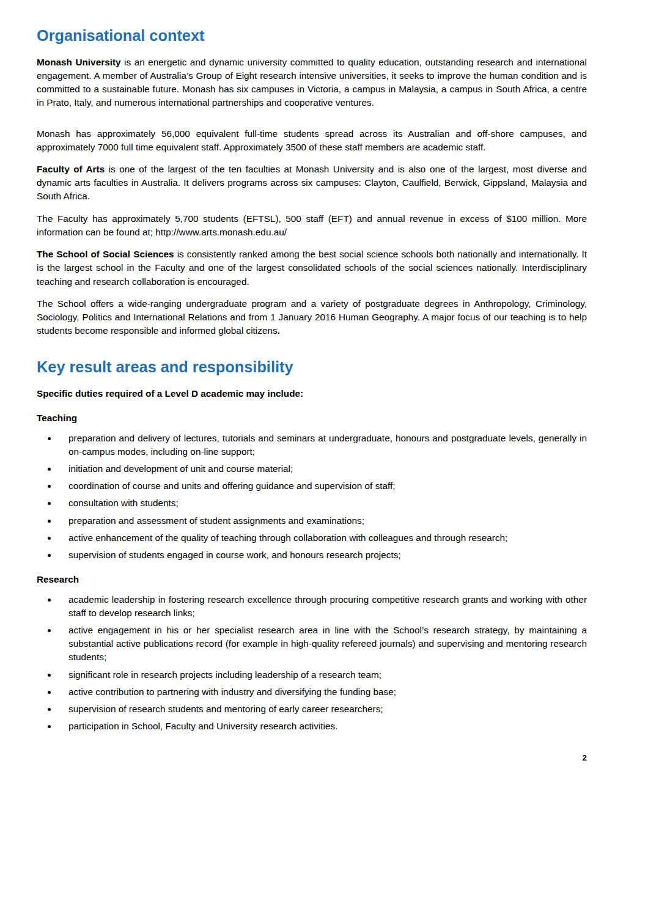Organisational context
Monash University is an energetic and dynamic university committed to quality education, outstanding research and international engagement. A member of Australia’s Group of Eight research intensive universities, it seeks to improve the human condition and is committed to a sustainable future. Monash has six campuses in Victoria, a campus in Malaysia, a campus in South Africa, a centre in Prato, Italy, and numerous international partnerships and cooperative ventures.
Monash has approximately 56,000 equivalent full-time students spread across its Australian and off-shore campuses, and approximately 7000 full time equivalent staff. Approximately 3500 of these staff members are academic staff.
Faculty of Arts is one of the largest of the ten faculties at Monash University and is also one of the largest, most diverse and dynamic arts faculties in Australia. It delivers programs across six campuses: Clayton, Caulfield, Berwick, Gippsland, Malaysia and South Africa.
The Faculty has approximately 5,700 students (EFTSL), 500 staff (EFT) and annual revenue in excess of $100 million. More information can be found at; http://www.arts.monash.edu.au/
The School of Social Sciences is consistently ranked among the best social science schools both nationally and internationally. It is the largest school in the Faculty and one of the largest consolidated schools of the social sciences nationally. Interdisciplinary teaching and research collaboration is encouraged.
The School offers a wide-ranging undergraduate program and a variety of postgraduate degrees in Anthropology, Criminology, Sociology, Politics and International Relations and from 1 January 2016 Human Geography. A major focus of our teaching is to help students become responsible and informed global citizens.
Key result areas and responsibility
Specific duties required of a Level D academic may include:
Teaching
preparation and delivery of lectures, tutorials and seminars at undergraduate, honours and postgraduate levels, generally in on-campus modes, including on-line support;
initiation and development of unit and course material;
coordination of course and units and offering guidance and supervision of staff;
consultation with students;
preparation and assessment of student assignments and examinations;
active enhancement of the quality of teaching through collaboration with colleagues and through research;
supervision of students engaged in course work, and honours research projects;
Research
academic leadership in fostering research excellence through procuring competitive research grants and working with other staff to develop research links;
active engagement in his or her specialist research area in line with the School’s research strategy, by maintaining a substantial active publications record (for example in high-quality refereed journals) and supervising and mentoring research students;
significant role in research projects including leadership of a research team;
active contribution to partnering with industry and diversifying the funding base;
supervision of research students and mentoring of early career researchers;
participation in School, Faculty and University research activities.
2